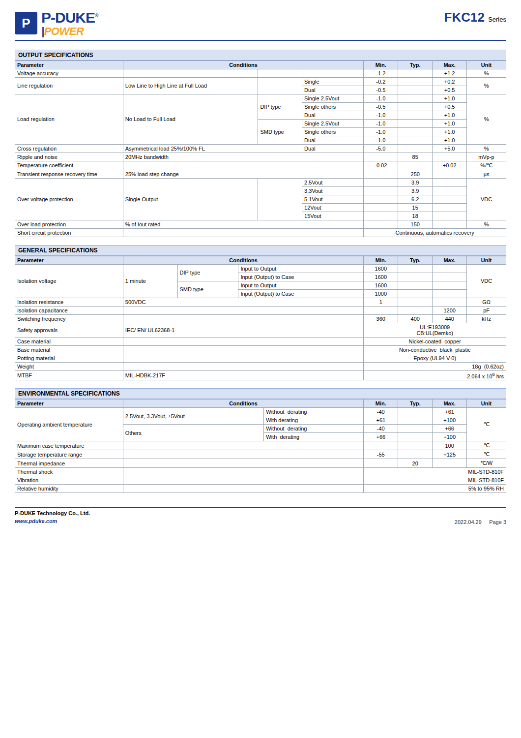P
P-DUKE®
|POWER
FKC12 Series
OUTPUT SPECIFICATIONS
| Parameter | Conditions | Min. | Typ. | Max. | Unit |
| --- | --- | --- | --- | --- | --- |
| Voltage accuracy | | | | -1.2 | | +1.2 | % |
| Line regulation | Low Line to High Line at Full Load | | Single | -0.2 | | +0.2 | % |
| Dual | -0.5 | | +0.5 |
| Load regulation | No Load to Full Load | DIP type | Single 2.5Vout | -1.0 | | +1.0 | % |
| Single others | -0.5 | | +0.5 |
| Dual | -1.0 | | +1.0 |
| SMD type | Single 2.5Vout | -1.0 | | +1.0 |
| Single others | -1.0 | | +1.0 |
| Dual | -1.0 | | +1.0 |
| Cross regulation | Asymmetrical load 25%/100% FL | Dual | -5.0 | | +5.0 | % |
| Ripple and noise | 20MHz bandwidth | | 85 | | mVp-p |
| Temperature coefficient | | -0.02 | | +0.02 | %/℃ |
| Transient response recovery time | 25% load step change | | 250 | | µs |
| Over voltage protection | Single Output | | 2.5Vout | | 3.9 | | VDC |
| 3.3Vout | | 3.9 | |
| 5.1Vout | | 6.2 | |
| 12Vout | | 15 | |
| 15Vout | | 18 | |
| Over load protection | % of Iout rated | | 150 | | % |
| Short circuit protection | | Continuous, automatics recovery |
GENERAL SPECIFICATIONS
| Parameter | Conditions | Min. | Typ. | Max. | Unit |
| --- | --- | --- | --- | --- | --- |
| Isolation voltage | 1 minute | DIP type | Input to Output | 1600 | | | VDC |
| Input (Output) to Case | 1600 | | |
| SMD type | Input to Output | 1600 | | |
| Input (Output) to Case | 1000 | | |
| Isolation resistance | 500VDC | 1 | | | GΩ |
| Isolation capacitance | | | | 1200 | pF |
| Switching frequency | | 360 | 400 | 440 | kHz |
| Safety approvals | IEC/ EN/ UL62368-1 | UL:E193009 CB:UL(Demko) |
| Case material | | Nickel-coated copper |
| Base material | | Non-conductive black plastic |
| Potting material | | Epoxy (UL94 V-0) |
| Weight | | 18g (0.62oz) |
| MTBF | MIL-HDBK-217F | 2.064 x 10 6 hrs |
ENVIRONMENTAL SPECIFICATIONS
| Parameter | Conditions | Min. | Typ. | Max. | Unit |
| --- | --- | --- | --- | --- | --- |
| Operating ambient temperature | 2.5Vout, 3.3Vout, ±5Vout | Without derating | -40 | | +61 | ℃ |
| With derating | +61 | | +100 |
| Others | Without derating | -40 | | +66 |
| With derating | +66 | | +100 |
| Maximum case temperature | | | | 100 | ℃ |
| Storage temperature range | | -55 | | +125 | ℃ |
| Thermal impedance | | | 20 | | ℃/W |
| Thermal shock | | MIL-STD-810F |
| Vibration | | MIL-STD-810F |
| Relative humidity | | 5% to 95% RH |
P-DUKE Technology Co., Ltd.
www.pduke.com
2022.04.29 Page 3